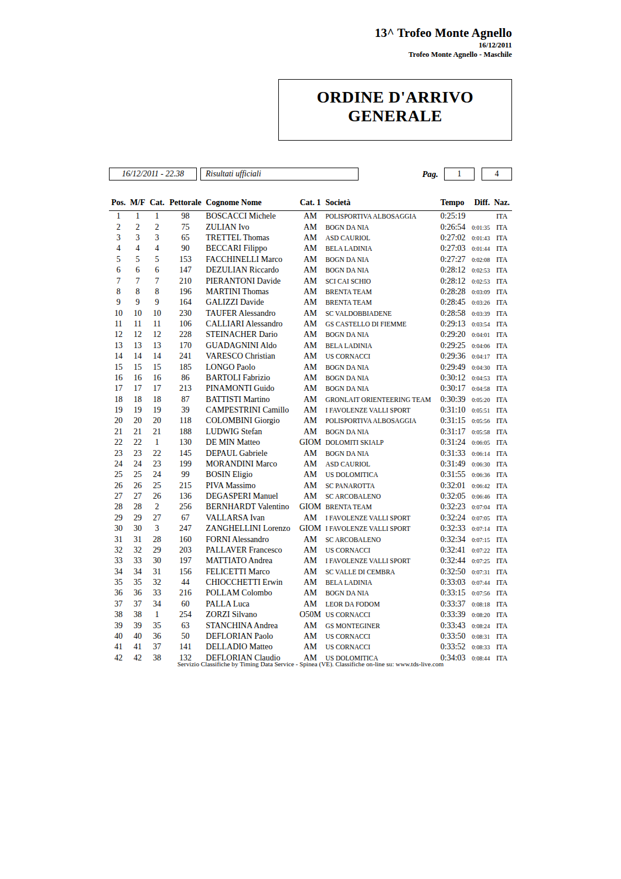13^ Trofeo Monte Agnello
16/12/2011
Trofeo Monte Agnello - Maschile
ORDINE D'ARRIVO
GENERALE
16/12/2011 - 22.38
Risultati ufficiali
Pag.
1
4
| Pos. | M/F | Cat. | Pettorale | Cognome Nome | Cat. 1 | Società | Tempo | Diff. | Naz. |
| --- | --- | --- | --- | --- | --- | --- | --- | --- | --- |
| 1 | 1 | 1 | 98 | BOSCACCI Michele | AM | POLISPORTIVA ALBOSAGGIA | 0:25:19 | | ITA |
| 2 | 2 | 2 | 75 | ZULIAN Ivo | AM | BOGN DA NIA | 0:26:54 | 0:01:35 | ITA |
| 3 | 3 | 3 | 65 | TRETTEL Thomas | AM | ASD CAURIOL | 0:27:02 | 0:01:43 | ITA |
| 4 | 4 | 4 | 90 | BECCARI Filippo | AM | BELA LADINIA | 0:27:03 | 0:01:44 | ITA |
| 5 | 5 | 5 | 153 | FACCHINELLI Marco | AM | BOGN DA NIA | 0:27:27 | 0:02:08 | ITA |
| 6 | 6 | 6 | 147 | DEZULIAN Riccardo | AM | BOGN DA NIA | 0:28:12 | 0:02:53 | ITA |
| 7 | 7 | 7 | 210 | PIERANTONI Davide | AM | SCI CAI SCHIO | 0:28:12 | 0:02:53 | ITA |
| 8 | 8 | 8 | 196 | MARTINI Thomas | AM | BRENTA TEAM | 0:28:28 | 0:03:09 | ITA |
| 9 | 9 | 9 | 164 | GALIZZI Davide | AM | BRENTA TEAM | 0:28:45 | 0:03:26 | ITA |
| 10 | 10 | 10 | 230 | TAUFER Alessandro | AM | SC VALDOBBIADENE | 0:28:58 | 0:03:39 | ITA |
| 11 | 11 | 11 | 106 | CALLIARI Alessandro | AM | GS CASTELLO DI FIEMME | 0:29:13 | 0:03:54 | ITA |
| 12 | 12 | 12 | 228 | STEINACHER Dario | AM | BOGN DA NIA | 0:29:20 | 0:04:01 | ITA |
| 13 | 13 | 13 | 170 | GUADAGNINI Aldo | AM | BELA LADINIA | 0:29:25 | 0:04:06 | ITA |
| 14 | 14 | 14 | 241 | VARESCO Christian | AM | US CORNACCI | 0:29:36 | 0:04:17 | ITA |
| 15 | 15 | 15 | 185 | LONGO Paolo | AM | BOGN DA NIA | 0:29:49 | 0:04:30 | ITA |
| 16 | 16 | 16 | 86 | BARTOLI Fabrizio | AM | BOGN DA NIA | 0:30:12 | 0:04:53 | ITA |
| 17 | 17 | 17 | 213 | PINAMONTI Guido | AM | BOGN DA NIA | 0:30:17 | 0:04:58 | ITA |
| 18 | 18 | 18 | 87 | BATTISTI Martino | AM | GRONLAIT ORIENTEERING TEAM | 0:30:39 | 0:05:20 | ITA |
| 19 | 19 | 19 | 39 | CAMPESTRINI Camillo | AM | I FAVOLENZE VALLI SPORT | 0:31:10 | 0:05:51 | ITA |
| 20 | 20 | 20 | 118 | COLOMBINI Giorgio | AM | POLISPORTIVA ALBOSAGGIA | 0:31:15 | 0:05:56 | ITA |
| 21 | 21 | 21 | 188 | LUDWIG Stefan | AM | BOGN DA NIA | 0:31:17 | 0:05:58 | ITA |
| 22 | 22 | 1 | 130 | DE MIN Matteo | GIOM | DOLOMITI SKIALP | 0:31:24 | 0:06:05 | ITA |
| 23 | 23 | 22 | 145 | DEPAUL Gabriele | AM | BOGN DA NIA | 0:31:33 | 0:06:14 | ITA |
| 24 | 24 | 23 | 199 | MORANDINI Marco | AM | ASD CAURIOL | 0:31:49 | 0:06:30 | ITA |
| 25 | 25 | 24 | 99 | BOSIN Eligio | AM | US DOLOMITICA | 0:31:55 | 0:06:36 | ITA |
| 26 | 26 | 25 | 215 | PIVA Massimo | AM | SC PANAROTTA | 0:32:01 | 0:06:42 | ITA |
| 27 | 27 | 26 | 136 | DEGASPERI Manuel | AM | SC ARCOBALENO | 0:32:05 | 0:06:46 | ITA |
| 28 | 28 | 2 | 256 | BERNHARDT Valentino | GIOM | BRENTA TEAM | 0:32:23 | 0:07:04 | ITA |
| 29 | 29 | 27 | 67 | VALLARSA Ivan | AM | I FAVOLENZE VALLI SPORT | 0:32:24 | 0:07:05 | ITA |
| 30 | 30 | 3 | 247 | ZANGHELLINI Lorenzo | GIOM | I FAVOLENZE VALLI SPORT | 0:32:33 | 0:07:14 | ITA |
| 31 | 31 | 28 | 160 | FORNI Alessandro | AM | SC ARCOBALENO | 0:32:34 | 0:07:15 | ITA |
| 32 | 32 | 29 | 203 | PALLAVER Francesco | AM | US CORNACCI | 0:32:41 | 0:07:22 | ITA |
| 33 | 33 | 30 | 197 | MATTIATO Andrea | AM | I FAVOLENZE VALLI SPORT | 0:32:44 | 0:07:25 | ITA |
| 34 | 34 | 31 | 156 | FELICETTI Marco | AM | SC VALLE DI CEMBRA | 0:32:50 | 0:07:31 | ITA |
| 35 | 35 | 32 | 44 | CHIOCCHETTI Erwin | AM | BELA LADINIA | 0:33:03 | 0:07:44 | ITA |
| 36 | 36 | 33 | 216 | POLLAM Colombo | AM | BOGN DA NIA | 0:33:15 | 0:07:56 | ITA |
| 37 | 37 | 34 | 60 | PALLA Luca | AM | LEOR DA FODOM | 0:33:37 | 0:08:18 | ITA |
| 38 | 38 | 1 | 254 | ZORZI Silvano | O50M | US CORNACCI | 0:33:39 | 0:08:20 | ITA |
| 39 | 39 | 35 | 63 | STANCHINA Andrea | AM | GS MONTEGINER | 0:33:43 | 0:08:24 | ITA |
| 40 | 40 | 36 | 50 | DEFLORIAN Paolo | AM | US CORNACCI | 0:33:50 | 0:08:31 | ITA |
| 41 | 41 | 37 | 141 | DELLADIO Matteo | AM | US CORNACCI | 0:33:52 | 0:08:33 | ITA |
| 42 | 42 | 38 | 132 | DEFLORIAN Claudio | AM | US DOLOMITICA | 0:34:03 | 0:08:44 | ITA |
Servizio Classifiche by Timing Data Service - Spinea (VE). Classifiche on-line su: www.tds-live.com